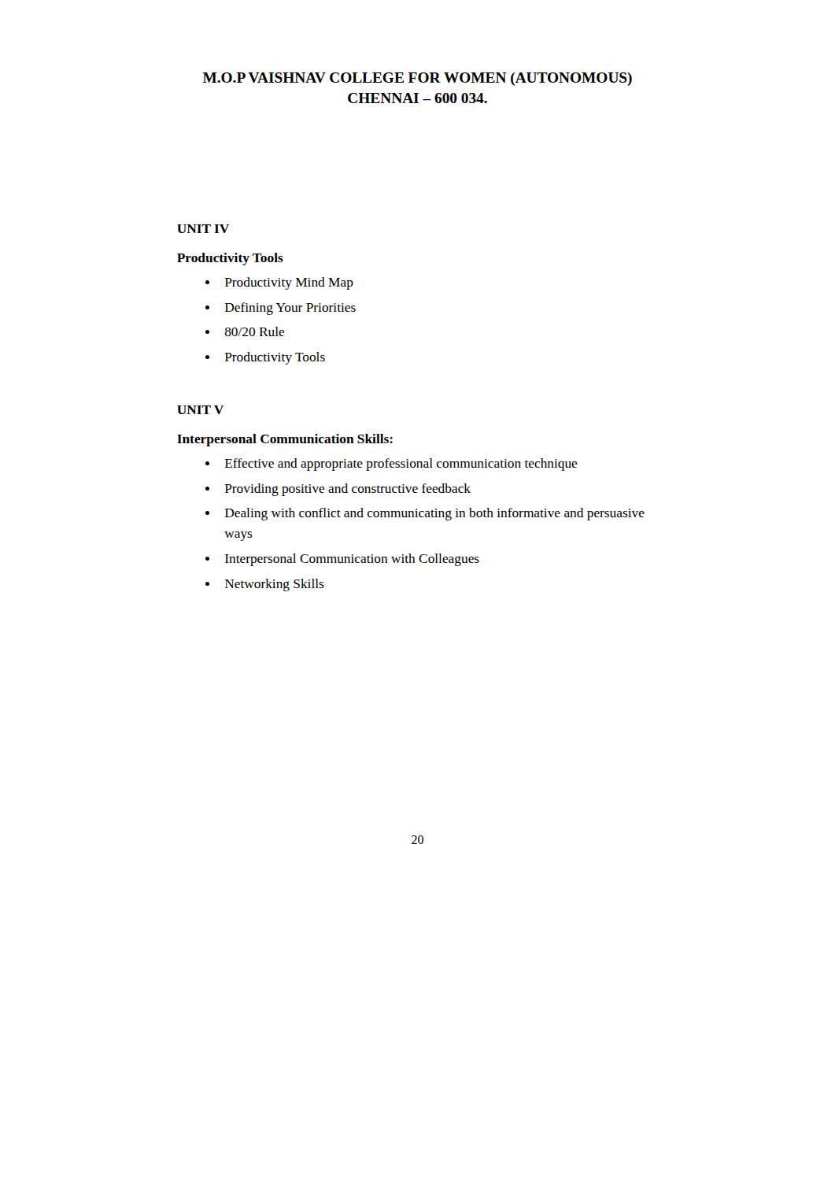M.O.P VAISHNAV COLLEGE FOR WOMEN (AUTONOMOUS) CHENNAI – 600 034.
UNIT IV
Productivity Tools
Productivity Mind Map
Defining Your Priorities
80/20 Rule
Productivity Tools
UNIT V
Interpersonal Communication Skills:
Effective and appropriate professional communication technique
Providing positive and constructive feedback
Dealing with conflict and communicating in both informative and persuasive ways
Interpersonal Communication with Colleagues
Networking Skills
20